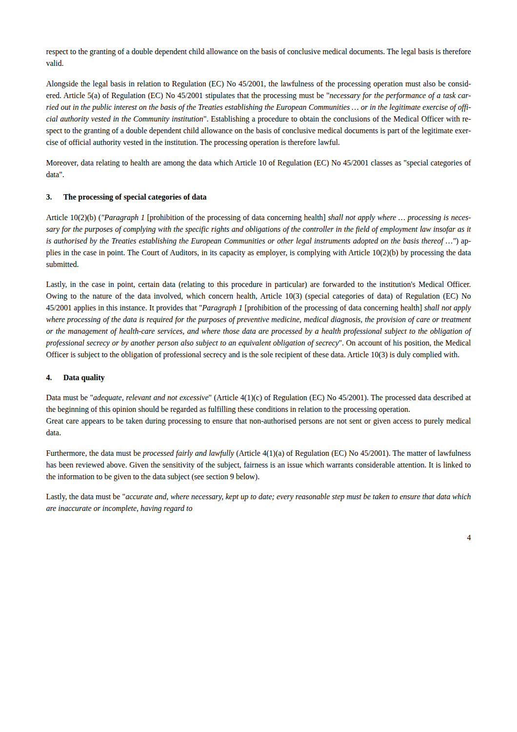respect to the granting of a double dependent child allowance on the basis of conclusive medical documents. The legal basis is therefore valid.
Alongside the legal basis in relation to Regulation (EC) No 45/2001, the lawfulness of the processing operation must also be considered. Article 5(a) of Regulation (EC) No 45/2001 stipulates that the processing must be "necessary for the performance of a task carried out in the public interest on the basis of the Treaties establishing the European Communities … or in the legitimate exercise of official authority vested in the Community institution". Establishing a procedure to obtain the conclusions of the Medical Officer with respect to the granting of a double dependent child allowance on the basis of conclusive medical documents is part of the legitimate exercise of official authority vested in the institution. The processing operation is therefore lawful.
Moreover, data relating to health are among the data which Article 10 of Regulation (EC) No 45/2001 classes as "special categories of data".
3. The processing of special categories of data
Article 10(2)(b) ("Paragraph 1 [prohibition of the processing of data concerning health] shall not apply where … processing is necessary for the purposes of complying with the specific rights and obligations of the controller in the field of employment law insofar as it is authorised by the Treaties establishing the European Communities or other legal instruments adopted on the basis thereof …") applies in the case in point. The Court of Auditors, in its capacity as employer, is complying with Article 10(2)(b) by processing the data submitted.
Lastly, in the case in point, certain data (relating to this procedure in particular) are forwarded to the institution's Medical Officer. Owing to the nature of the data involved, which concern health, Article 10(3) (special categories of data) of Regulation (EC) No 45/2001 applies in this instance. It provides that "Paragraph 1 [prohibition of the processing of data concerning health] shall not apply where processing of the data is required for the purposes of preventive medicine, medical diagnosis, the provision of care or treatment or the management of health-care services, and where those data are processed by a health professional subject to the obligation of professional secrecy or by another person also subject to an equivalent obligation of secrecy". On account of his position, the Medical Officer is subject to the obligation of professional secrecy and is the sole recipient of these data. Article 10(3) is duly complied with.
4. Data quality
Data must be "adequate, relevant and not excessive" (Article 4(1)(c) of Regulation (EC) No 45/2001). The processed data described at the beginning of this opinion should be regarded as fulfilling these conditions in relation to the processing operation.
Great care appears to be taken during processing to ensure that non-authorised persons are not sent or given access to purely medical data.
Furthermore, the data must be processed fairly and lawfully (Article 4(1)(a) of Regulation (EC) No 45/2001). The matter of lawfulness has been reviewed above. Given the sensitivity of the subject, fairness is an issue which warrants considerable attention. It is linked to the information to be given to the data subject (see section 9 below).
Lastly, the data must be "accurate and, where necessary, kept up to date; every reasonable step must be taken to ensure that data which are inaccurate or incomplete, having regard to
4